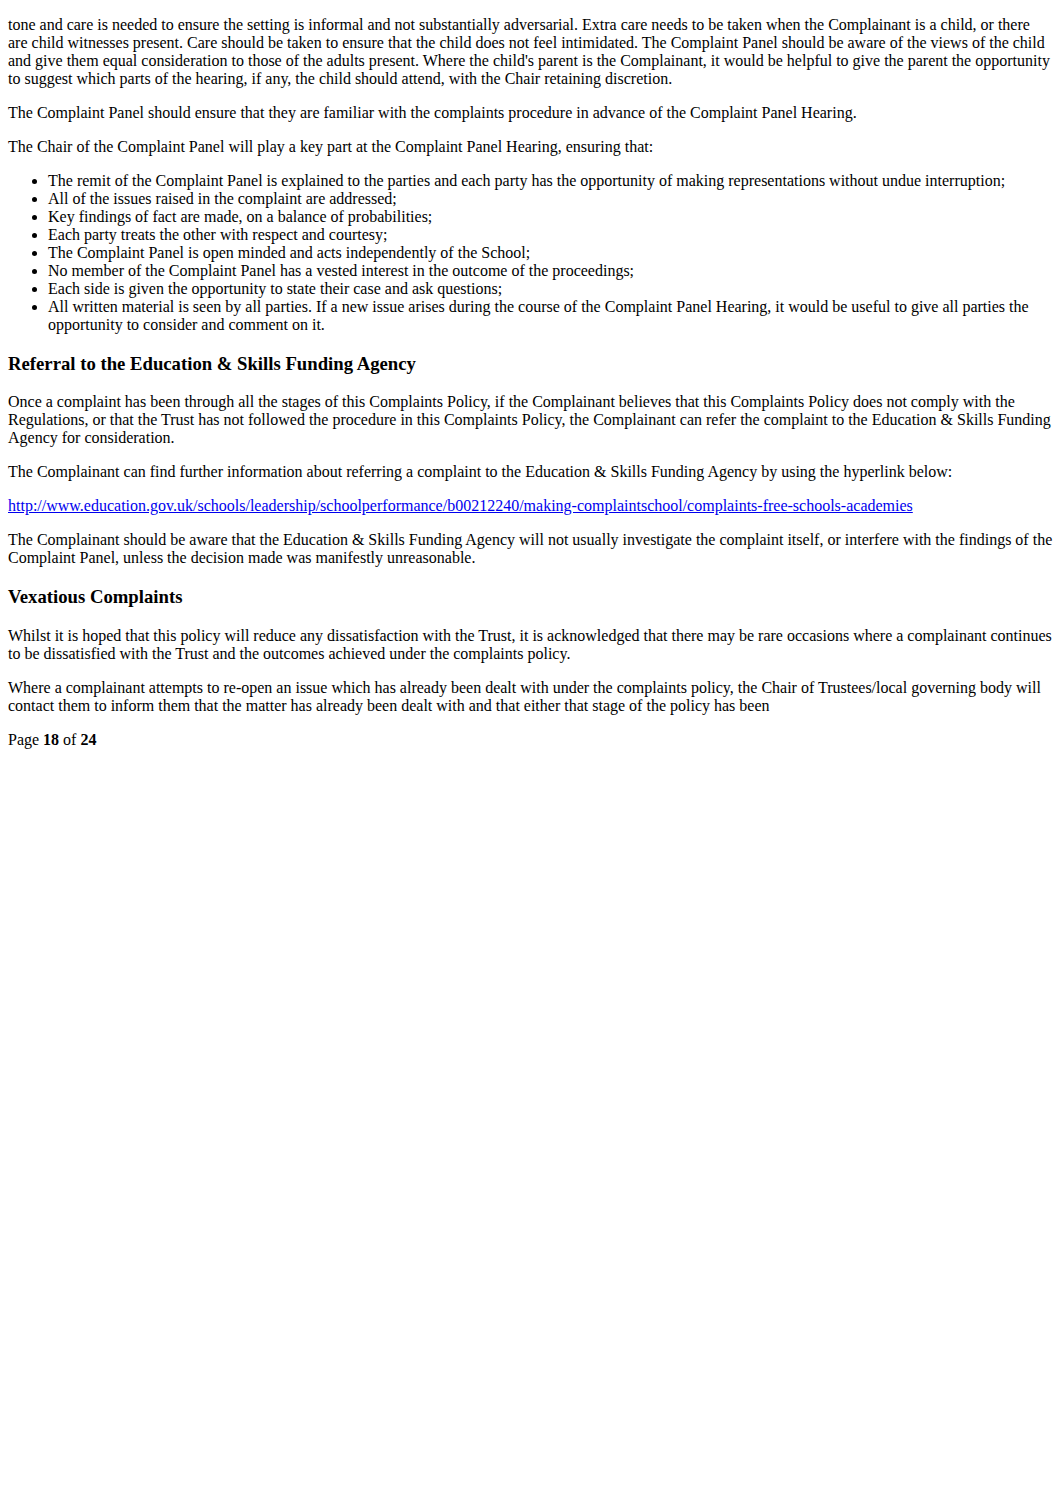tone and care is needed to ensure the setting is informal and not substantially adversarial. Extra care needs to be taken when the Complainant is a child, or there are child witnesses present. Care should be taken to ensure that the child does not feel intimidated. The Complaint Panel should be aware of the views of the child and give them equal consideration to those of the adults present. Where the child's parent is the Complainant, it would be helpful to give the parent the opportunity to suggest which parts of the hearing, if any, the child should attend, with the Chair retaining discretion.
The Complaint Panel should ensure that they are familiar with the complaints procedure in advance of the Complaint Panel Hearing.
The Chair of the Complaint Panel will play a key part at the Complaint Panel Hearing, ensuring that:
The remit of the Complaint Panel is explained to the parties and each party has the opportunity of making representations without undue interruption;
All of the issues raised in the complaint are addressed;
Key findings of fact are made, on a balance of probabilities;
Each party treats the other with respect and courtesy;
The Complaint Panel is open minded and acts independently of the School;
No member of the Complaint Panel has a vested interest in the outcome of the proceedings;
Each side is given the opportunity to state their case and ask questions;
All written material is seen by all parties. If a new issue arises during the course of the Complaint Panel Hearing, it would be useful to give all parties the opportunity to consider and comment on it.
Referral to the Education & Skills Funding Agency
Once a complaint has been through all the stages of this Complaints Policy, if the Complainant believes that this Complaints Policy does not comply with the Regulations, or that the Trust has not followed the procedure in this Complaints Policy, the Complainant can refer the complaint to the Education & Skills Funding Agency for consideration.
The Complainant can find further information about referring a complaint to the Education & Skills Funding Agency by using the hyperlink below:
http://www.education.gov.uk/schools/leadership/schoolperformance/b00212240/making-complaintschool/complaints-free-schools-academies
The Complainant should be aware that the Education & Skills Funding Agency will not usually investigate the complaint itself, or interfere with the findings of the Complaint Panel, unless the decision made was manifestly unreasonable.
Vexatious Complaints
Whilst it is hoped that this policy will reduce any dissatisfaction with the Trust, it is acknowledged that there may be rare occasions where a complainant continues to be dissatisfied with the Trust and the outcomes achieved under the complaints policy.
Where a complainant attempts to re-open an issue which has already been dealt with under the complaints policy, the Chair of Trustees/local governing body will contact them to inform them that the matter has already been dealt with and that either that stage of the policy has been
Page 18 of 24